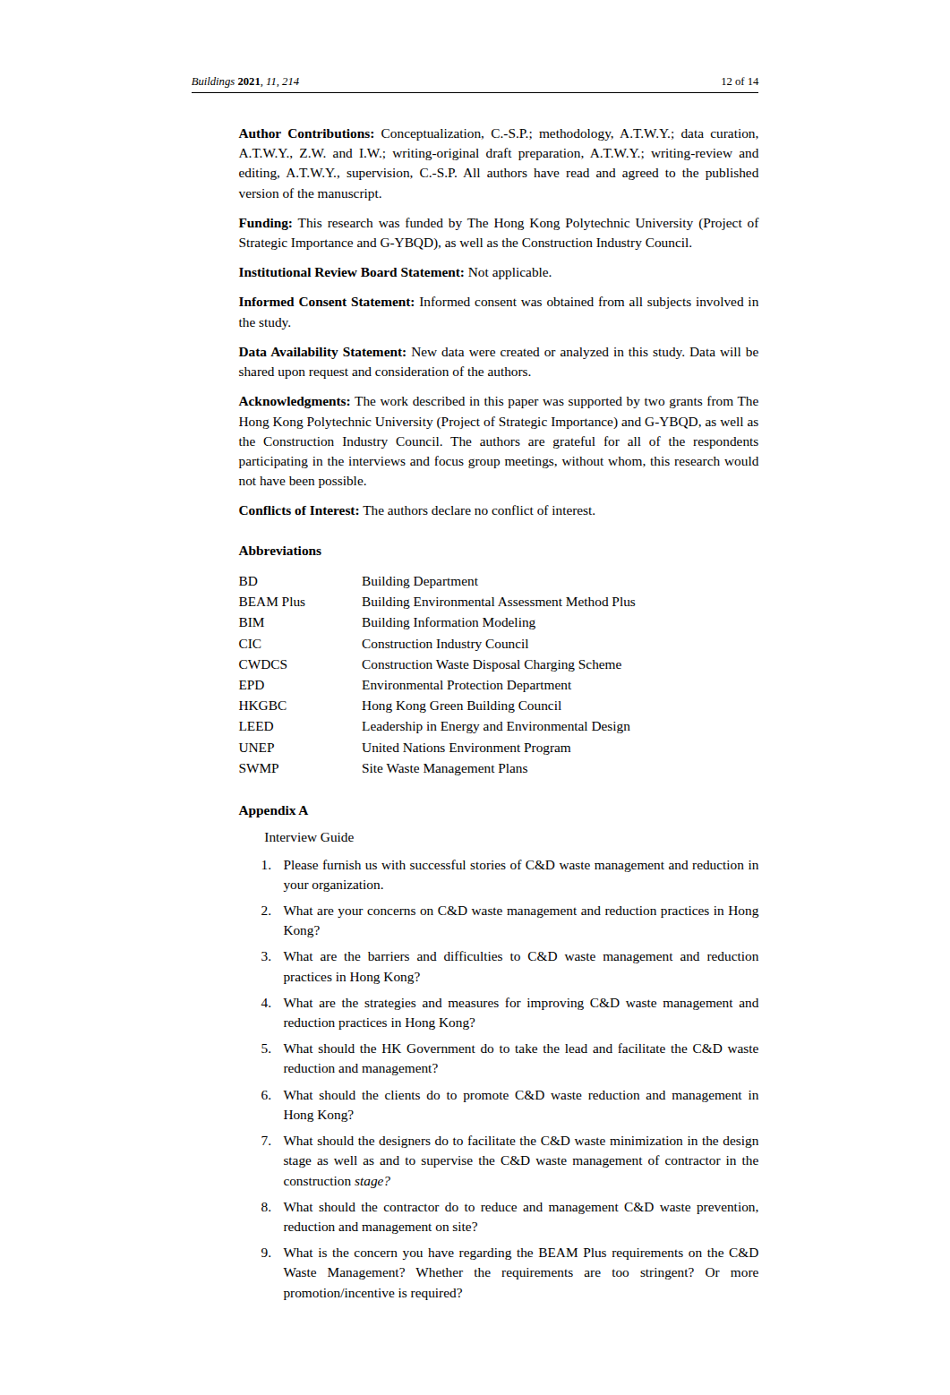Buildings 2021, 11, 214
12 of 14
Author Contributions: Conceptualization, C.-S.P.; methodology, A.T.W.Y.; data curation, A.T.W.Y., Z.W. and I.W.; writing-original draft preparation, A.T.W.Y.; writing-review and editing, A.T.W.Y., supervision, C.-S.P. All authors have read and agreed to the published version of the manuscript.
Funding: This research was funded by The Hong Kong Polytechnic University (Project of Strategic Importance and G-YBQD), as well as the Construction Industry Council.
Institutional Review Board Statement: Not applicable.
Informed Consent Statement: Informed consent was obtained from all subjects involved in the study.
Data Availability Statement: New data were created or analyzed in this study. Data will be shared upon request and consideration of the authors.
Acknowledgments: The work described in this paper was supported by two grants from The Hong Kong Polytechnic University (Project of Strategic Importance) and G-YBQD, as well as the Construction Industry Council. The authors are grateful for all of the respondents participating in the interviews and focus group meetings, without whom, this research would not have been possible.
Conflicts of Interest: The authors declare no conflict of interest.
Abbreviations
| BD | Building Department |
| BEAM Plus | Building Environmental Assessment Method Plus |
| BIM | Building Information Modeling |
| CIC | Construction Industry Council |
| CWDCS | Construction Waste Disposal Charging Scheme |
| EPD | Environmental Protection Department |
| HKGBC | Hong Kong Green Building Council |
| LEED | Leadership in Energy and Environmental Design |
| UNEP | United Nations Environment Program |
| SWMP | Site Waste Management Plans |
Appendix A
Interview Guide
Please furnish us with successful stories of C&D waste management and reduction in your organization.
What are your concerns on C&D waste management and reduction practices in Hong Kong?
What are the barriers and difficulties to C&D waste management and reduction practices in Hong Kong?
What are the strategies and measures for improving C&D waste management and reduction practices in Hong Kong?
What should the HK Government do to take the lead and facilitate the C&D waste reduction and management?
What should the clients do to promote C&D waste reduction and management in Hong Kong?
What should the designers do to facilitate the C&D waste minimization in the design stage as well as and to supervise the C&D waste management of contractor in the construction stage?
What should the contractor do to reduce and management C&D waste prevention, reduction and management on site?
What is the concern you have regarding the BEAM Plus requirements on the C&D Waste Management? Whether the requirements are too stringent? Or more promotion/incentive is required?